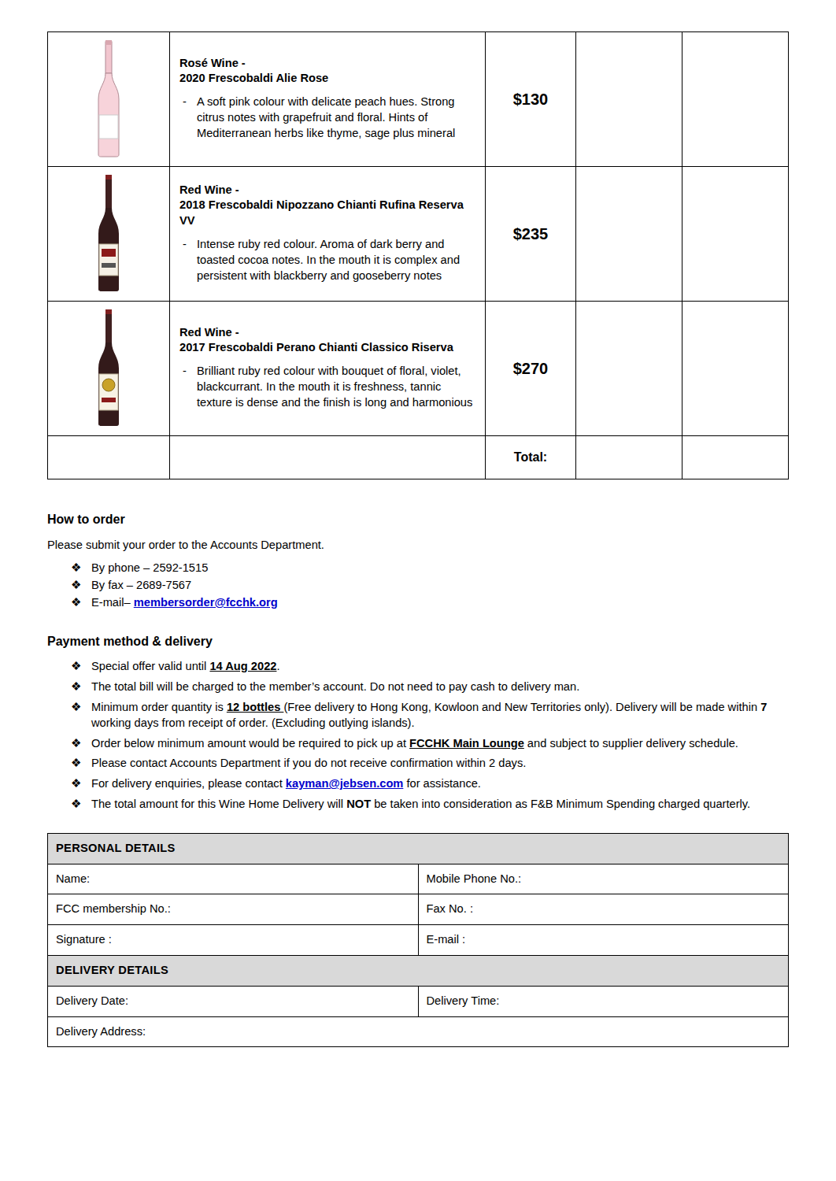| | Rosé Wine - 2020 Frescobaldi Alie Rose A soft pink colour with delicate peach hues. Strong citrus notes with grapefruit and floral. Hints of Mediterranean herbs like thyme, sage plus mineral | $130 | | |
| | Red Wine - 2018 Frescobaldi Nipozzano Chianti Rufina Reserva VV Intense ruby red colour. Aroma of dark berry and toasted cocoa notes. In the mouth it is complex and persistent with blackberry and gooseberry notes | $235 | | |
| | Red Wine - 2017 Frescobaldi Perano Chianti Classico Riserva Brilliant ruby red colour with bouquet of floral, violet, blackcurrant. In the mouth it is freshness, tannic texture is dense and the finish is long and harmonious | $270 | | |
| | | Total: | | |
How to order
Please submit your order to the Accounts Department.
By phone – 2592-1515
By fax – 2689-7567
E-mail– membersorder@fcchk.org
Payment method & delivery
Special offer valid until 14 Aug 2022.
The total bill will be charged to the member’s account. Do not need to pay cash to delivery man.
Minimum order quantity is 12 bottles (Free delivery to Hong Kong, Kowloon and New Territories only). Delivery will be made within 7 working days from receipt of order. (Excluding outlying islands).
Order below minimum amount would be required to pick up at FCCHK Main Lounge and subject to supplier delivery schedule.
Please contact Accounts Department if you do not receive confirmation within 2 days.
For delivery enquiries, please contact kayman@jebsen.com for assistance.
The total amount for this Wine Home Delivery will NOT be taken into consideration as F&B Minimum Spending charged quarterly.
| PERSONAL DETAILS |
| --- |
| Name: | Mobile Phone No.: |
| FCC membership No.: | Fax No. : |
| Signature : | E-mail : |
| DELIVERY DETAILS |
| Delivery Date: | Delivery Time: |
| Delivery Address: |